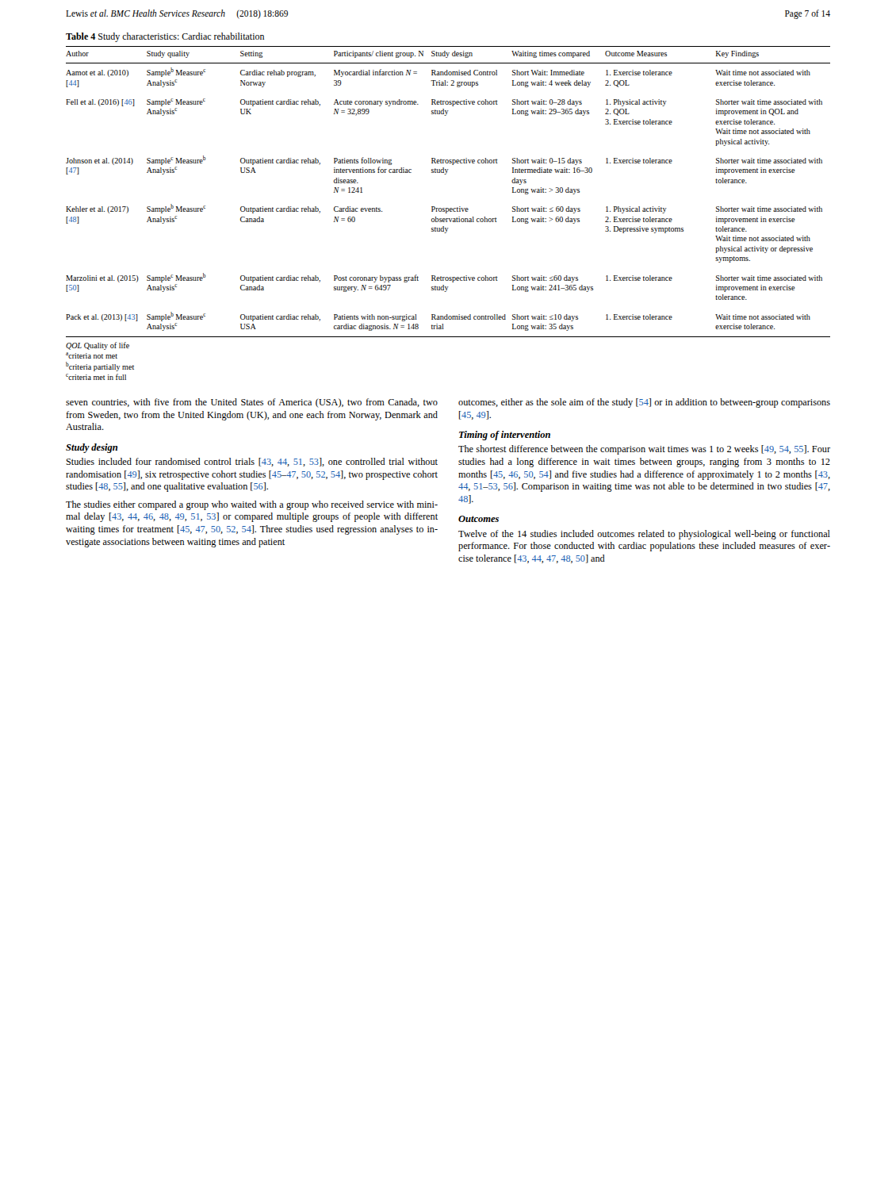Lewis et al. BMC Health Services Research (2018) 18:869
Page 7 of 14
Table 4 Study characteristics: Cardiac rehabilitation
| Author | Study quality | Setting | Participants/ client group. N | Study design | Waiting times compared | Outcome Measures | Key Findings |
| --- | --- | --- | --- | --- | --- | --- | --- |
| Aamot et al. (2010) [ 44 ] | Sample b Measure c Analysis c | Cardiac rehab program, Norway | Myocardial infarction N = 39 | Randomised Control Trial: 2 groups | Short Wait: Immediate Long wait: 4 week delay | 1. Exercise tolerance 2. QOL | Wait time not associated with exercise tolerance. |
| Fell et al. (2016) [ 46 ] | Sample c Measure c Analysis c | Outpatient cardiac rehab, UK | Acute coronary syndrome. N = 32,899 | Retrospective cohort study | Short wait: 0–28 days Long wait: 29–365 days | 1. Physical activity 2. QOL 3. Exercise tolerance | Shorter wait time associated with improvement in QOL and exercise tolerance. Wait time not associated with physical activity. |
| Johnson et al. (2014) [ 47 ] | Sample c Measure b Analysis c | Outpatient cardiac rehab, USA | Patients following interventions for cardiac disease. N = 1241 | Retrospective cohort study | Short wait: 0–15 days Intermediate wait: 16–30 days Long wait: > 30 days | 1. Exercise tolerance | Shorter wait time associated with improvement in exercise tolerance. |
| Kehler et al. (2017) [ 48 ] | Sample b Measure c Analysis c | Outpatient cardiac rehab, Canada | Cardiac events. N = 60 | Prospective observational cohort study | Short wait: ≤ 60 days Long wait: > 60 days | 1. Physical activity 2. Exercise tolerance 3. Depressive symptoms | Shorter wait time associated with improvement in exercise tolerance. Wait time not associated with physical activity or depressive symptoms. |
| Marzolini et al. (2015) [ 50 ] | Sample c Measure b Analysis c | Outpatient cardiac rehab, Canada | Post coronary bypass graft surgery. N = 6497 | Retrospective cohort study | Short wait: ≤60 days Long wait: 241–365 days | 1. Exercise tolerance | Shorter wait time associated with improvement in exercise tolerance. |
| Pack et al. (2013) [ 43 ] | Sample b Measure c Analysis c | Outpatient cardiac rehab, USA | Patients with non-surgical cardiac diagnosis. N = 148 | Randomised controlled trial | Short wait: ≤10 days Long wait: 35 days | 1. Exercise tolerance | Wait time not associated with exercise tolerance. |
QOL Quality of life
acriteria not met
bcriteria partially met
ccriteria met in full
seven countries, with five from the United States of America (USA), two from Canada, two from Sweden, two from the United Kingdom (UK), and one each from Norway, Denmark and Australia.
Study design
Studies included four randomised control trials [43, 44, 51, 53], one controlled trial without randomisation [49], six retrospective cohort studies [45–47, 50, 52, 54], two prospective cohort studies [48, 55], and one qualitative evaluation [56].
The studies either compared a group who waited with a group who received service with minimal delay [43, 44, 46, 48, 49, 51, 53] or compared multiple groups of people with different waiting times for treatment [45, 47, 50, 52, 54]. Three studies used regression analyses to investigate associations between waiting times and patient
outcomes, either as the sole aim of the study [54] or in addition to between-group comparisons [45, 49].
Timing of intervention
The shortest difference between the comparison wait times was 1 to 2 weeks [49, 54, 55]. Four studies had a long difference in wait times between groups, ranging from 3 months to 12 months [45, 46, 50, 54] and five studies had a difference of approximately 1 to 2 months [43, 44, 51–53, 56]. Comparison in waiting time was not able to be determined in two studies [47, 48].
Outcomes
Twelve of the 14 studies included outcomes related to physiological well-being or functional performance. For those conducted with cardiac populations these included measures of exercise tolerance [43, 44, 47, 48, 50] and